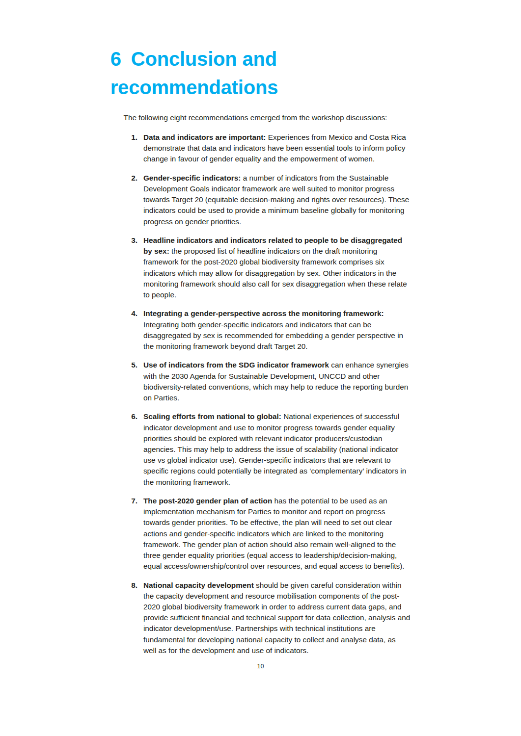6 Conclusion and recommendations
The following eight recommendations emerged from the workshop discussions:
Data and indicators are important: Experiences from Mexico and Costa Rica demonstrate that data and indicators have been essential tools to inform policy change in favour of gender equality and the empowerment of women.
Gender-specific indicators: a number of indicators from the Sustainable Development Goals indicator framework are well suited to monitor progress towards Target 20 (equitable decision-making and rights over resources). These indicators could be used to provide a minimum baseline globally for monitoring progress on gender priorities.
Headline indicators and indicators related to people to be disaggregated by sex: the proposed list of headline indicators on the draft monitoring framework for the post-2020 global biodiversity framework comprises six indicators which may allow for disaggregation by sex. Other indicators in the monitoring framework should also call for sex disaggregation when these relate to people.
Integrating a gender-perspective across the monitoring framework: Integrating both gender-specific indicators and indicators that can be disaggregated by sex is recommended for embedding a gender perspective in the monitoring framework beyond draft Target 20.
Use of indicators from the SDG indicator framework can enhance synergies with the 2030 Agenda for Sustainable Development, UNCCD and other biodiversity-related conventions, which may help to reduce the reporting burden on Parties.
Scaling efforts from national to global: National experiences of successful indicator development and use to monitor progress towards gender equality priorities should be explored with relevant indicator producers/custodian agencies. This may help to address the issue of scalability (national indicator use vs global indicator use). Gender-specific indicators that are relevant to specific regions could potentially be integrated as ‘complementary’ indicators in the monitoring framework.
The post-2020 gender plan of action has the potential to be used as an implementation mechanism for Parties to monitor and report on progress towards gender priorities. To be effective, the plan will need to set out clear actions and gender-specific indicators which are linked to the monitoring framework. The gender plan of action should also remain well-aligned to the three gender equality priorities (equal access to leadership/decision-making, equal access/ownership/control over resources, and equal access to benefits).
National capacity development should be given careful consideration within the capacity development and resource mobilisation components of the post-2020 global biodiversity framework in order to address current data gaps, and provide sufficient financial and technical support for data collection, analysis and indicator development/use. Partnerships with technical institutions are fundamental for developing national capacity to collect and analyse data, as well as for the development and use of indicators.
10